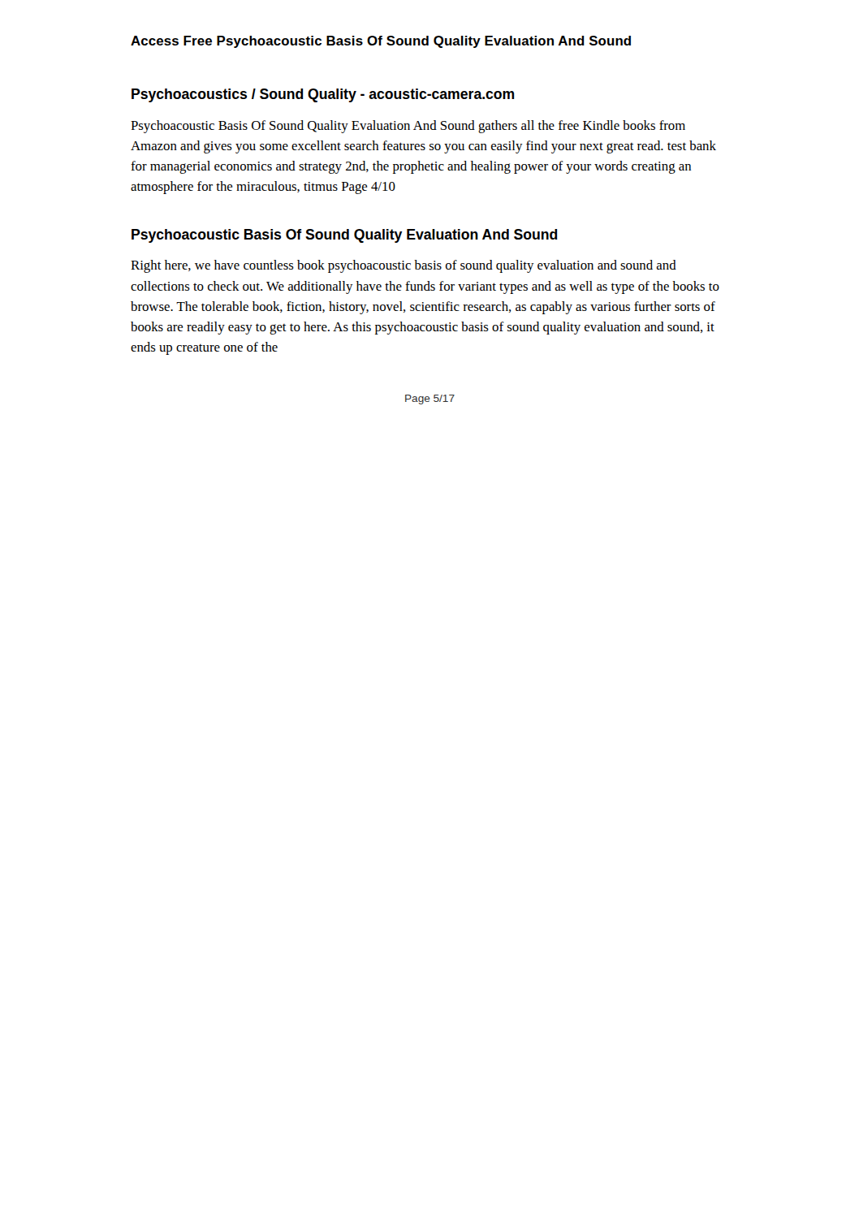Access Free Psychoacoustic Basis Of Sound Quality Evaluation And Sound
Psychoacoustics / Sound Quality - acoustic-camera.com
Psychoacoustic Basis Of Sound Quality Evaluation And Sound gathers all the free Kindle books from Amazon and gives you some excellent search features so you can easily find your next great read. test bank for managerial economics and strategy 2nd, the prophetic and healing power of your words creating an atmosphere for the miraculous, titmus Page 4/10
Psychoacoustic Basis Of Sound Quality Evaluation And Sound
Right here, we have countless book psychoacoustic basis of sound quality evaluation and sound and collections to check out. We additionally have the funds for variant types and as well as type of the books to browse. The tolerable book, fiction, history, novel, scientific research, as capably as various further sorts of books are readily easy to get to here. As this psychoacoustic basis of sound quality evaluation and sound, it ends up creature one of the
Page 5/17